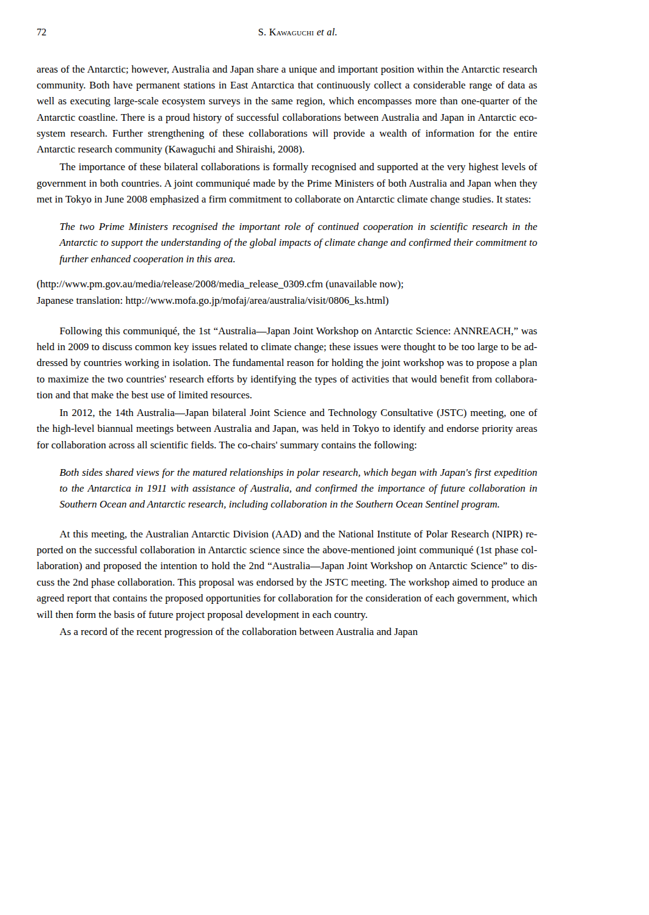72 S. Kawaguchi et al.
areas of the Antarctic; however, Australia and Japan share a unique and important position within the Antarctic research community. Both have permanent stations in East Antarctica that continuously collect a considerable range of data as well as executing large-scale ecosystem surveys in the same region, which encompasses more than one-quarter of the Antarctic coastline. There is a proud history of successful collaborations between Australia and Japan in Antarctic ecosystem research. Further strengthening of these collaborations will provide a wealth of information for the entire Antarctic research community (Kawaguchi and Shiraishi, 2008).
The importance of these bilateral collaborations is formally recognised and supported at the very highest levels of government in both countries. A joint communiqué made by the Prime Ministers of both Australia and Japan when they met in Tokyo in June 2008 emphasized a firm commitment to collaborate on Antarctic climate change studies. It states:
The two Prime Ministers recognised the important role of continued cooperation in scientific research in the Antarctic to support the understanding of the global impacts of climate change and confirmed their commitment to further enhanced cooperation in this area.
(http://www.pm.gov.au/media/release/2008/media_release_0309.cfm (unavailable now); Japanese translation: http://www.mofa.go.jp/mofaj/area/australia/visit/0806_ks.html)
Following this communiqué, the 1st “Australia—Japan Joint Workshop on Antarctic Science: ANNREACH,” was held in 2009 to discuss common key issues related to climate change; these issues were thought to be too large to be addressed by countries working in isolation. The fundamental reason for holding the joint workshop was to propose a plan to maximize the two countries' research efforts by identifying the types of activities that would benefit from collaboration and that make the best use of limited resources.
In 2012, the 14th Australia—Japan bilateral Joint Science and Technology Consultative (JSTC) meeting, one of the high-level biannual meetings between Australia and Japan, was held in Tokyo to identify and endorse priority areas for collaboration across all scientific fields. The co-chairs' summary contains the following:
Both sides shared views for the matured relationships in polar research, which began with Japan's first expedition to the Antarctica in 1911 with assistance of Australia, and confirmed the importance of future collaboration in Southern Ocean and Antarctic research, including collaboration in the Southern Ocean Sentinel program.
At this meeting, the Australian Antarctic Division (AAD) and the National Institute of Polar Research (NIPR) reported on the successful collaboration in Antarctic science since the above-mentioned joint communiqué (1st phase collaboration) and proposed the intention to hold the 2nd “Australia—Japan Joint Workshop on Antarctic Science” to discuss the 2nd phase collaboration. This proposal was endorsed by the JSTC meeting. The workshop aimed to produce an agreed report that contains the proposed opportunities for collaboration for the consideration of each government, which will then form the basis of future project proposal development in each country.
As a record of the recent progression of the collaboration between Australia and Japan